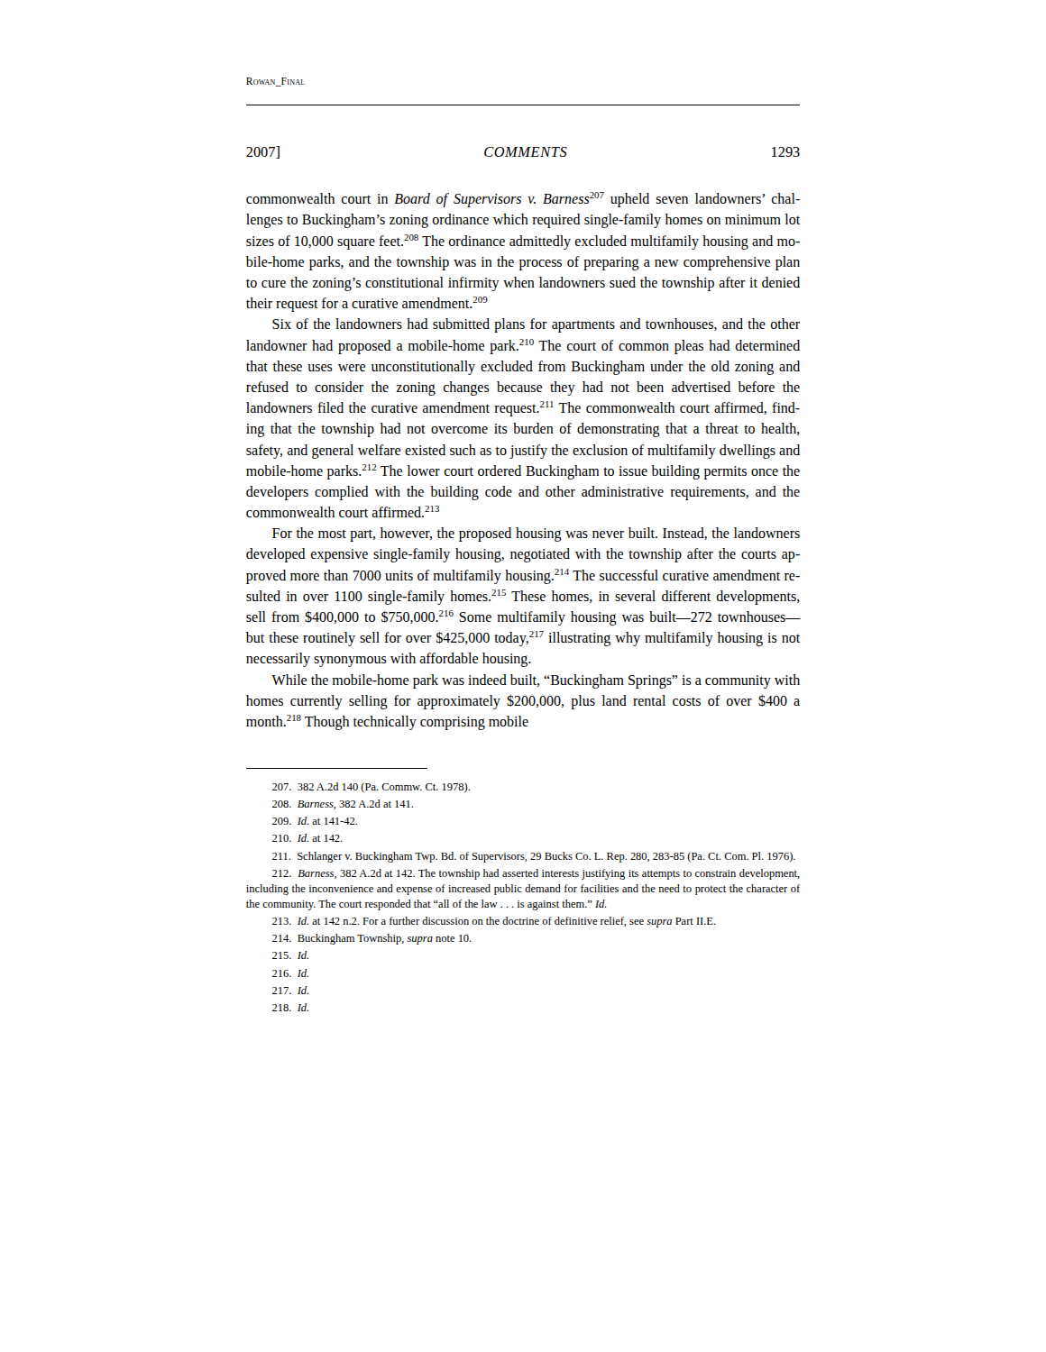Rowan_Final
2007]
COMMENTS
1293
commonwealth court in Board of Supervisors v. Barness207 upheld seven landowners’ challenges to Buckingham’s zoning ordinance which required single-family homes on minimum lot sizes of 10,000 square feet.208 The ordinance admittedly excluded multifamily housing and mobile-home parks, and the township was in the process of preparing a new comprehensive plan to cure the zoning’s constitutional infirmity when landowners sued the township after it denied their request for a curative amendment.209
Six of the landowners had submitted plans for apartments and townhouses, and the other landowner had proposed a mobile-home park.210 The court of common pleas had determined that these uses were unconstitutionally excluded from Buckingham under the old zoning and refused to consider the zoning changes because they had not been advertised before the landowners filed the curative amendment request.211 The commonwealth court affirmed, finding that the township had not overcome its burden of demonstrating that a threat to health, safety, and general welfare existed such as to justify the exclusion of multifamily dwellings and mobile-home parks.212 The lower court ordered Buckingham to issue building permits once the developers complied with the building code and other administrative requirements, and the commonwealth court affirmed.213
For the most part, however, the proposed housing was never built. Instead, the landowners developed expensive single-family housing, negotiated with the township after the courts approved more than 7000 units of multifamily housing.214 The successful curative amendment resulted in over 1100 single-family homes.215 These homes, in several different developments, sell from $400,000 to $750,000.216 Some multifamily housing was built—272 townhouses—but these routinely sell for over $425,000 today,217 illustrating why multifamily housing is not necessarily synonymous with affordable housing.
While the mobile-home park was indeed built, “Buckingham Springs” is a community with homes currently selling for approximately $200,000, plus land rental costs of over $400 a month.218 Though technically comprising mobile
207. 382 A.2d 140 (Pa. Commw. Ct. 1978).
208. Barness, 382 A.2d at 141.
209. Id. at 141-42.
210. Id. at 142.
211. Schlanger v. Buckingham Twp. Bd. of Supervisors, 29 Bucks Co. L. Rep. 280, 283-85 (Pa. Ct. Com. Pl. 1976).
212. Barness, 382 A.2d at 142. The township had asserted interests justifying its attempts to constrain development, including the inconvenience and expense of increased public demand for facilities and the need to protect the character of the community. The court responded that “all of the law . . . is against them.” Id.
213. Id. at 142 n.2. For a further discussion on the doctrine of definitive relief, see supra Part II.E.
214. Buckingham Township, supra note 10.
215. Id.
216. Id.
217. Id.
218. Id.